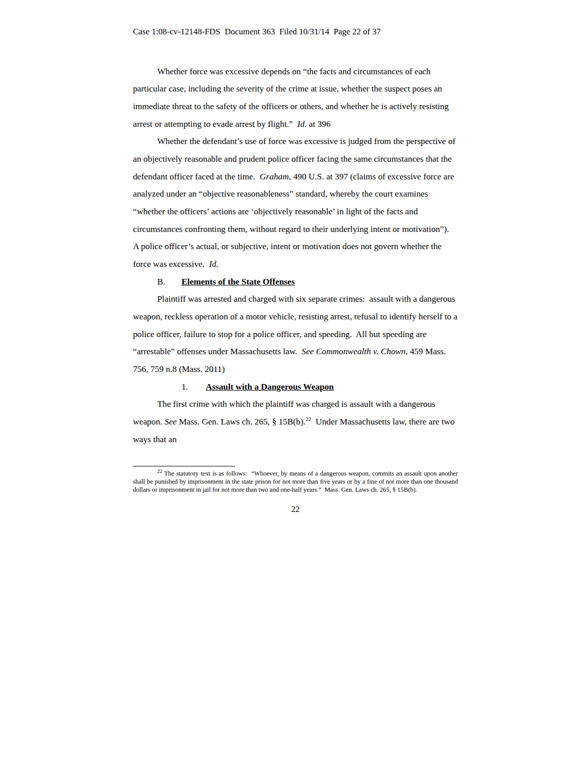Case 1:08-cv-12148-FDS Document 363 Filed 10/31/14 Page 22 of 37
Whether force was excessive depends on “the facts and circumstances of each particular case, including the severity of the crime at issue, whether the suspect poses an immediate threat to the safety of the officers or others, and whether he is actively resisting arrest or attempting to evade arrest by flight.” Id. at 396
Whether the defendant’s use of force was excessive is judged from the perspective of an objectively reasonable and prudent police officer facing the same circumstances that the defendant officer faced at the time. Graham, 490 U.S. at 397 (claims of excessive force are analyzed under an “objective reasonableness” standard, whereby the court examines “whether the officers’ actions are ‘objectively reasonable’ in light of the facts and circumstances confronting them, without regard to their underlying intent or motivation”). A police officer’s actual, or subjective, intent or motivation does not govern whether the force was excessive. Id.
B. Elements of the State Offenses
Plaintiff was arrested and charged with six separate crimes: assault with a dangerous weapon, reckless operation of a motor vehicle, resisting arrest, refusal to identify herself to a police officer, failure to stop for a police officer, and speeding. All but speeding are “arrestable” offenses under Massachusetts law. See Commonwealth v. Chown, 459 Mass. 756, 759 n.8 (Mass. 2011)
1. Assault with a Dangerous Weapon
The first crime with which the plaintiff was charged is assault with a dangerous weapon. See Mass. Gen. Laws ch. 265, § 15B(b).22 Under Massachusetts law, there are two ways that an
22 The statutory text is as follows: “Whoever, by means of a dangerous weapon, commits an assault upon another shall be punished by imprisonment in the state prison for not more than five years or by a fine of not more than one thousand dollars or imprisonment in jail for not more than two and one-half years.” Mass. Gen. Laws ch. 265, § 15B(b).
22